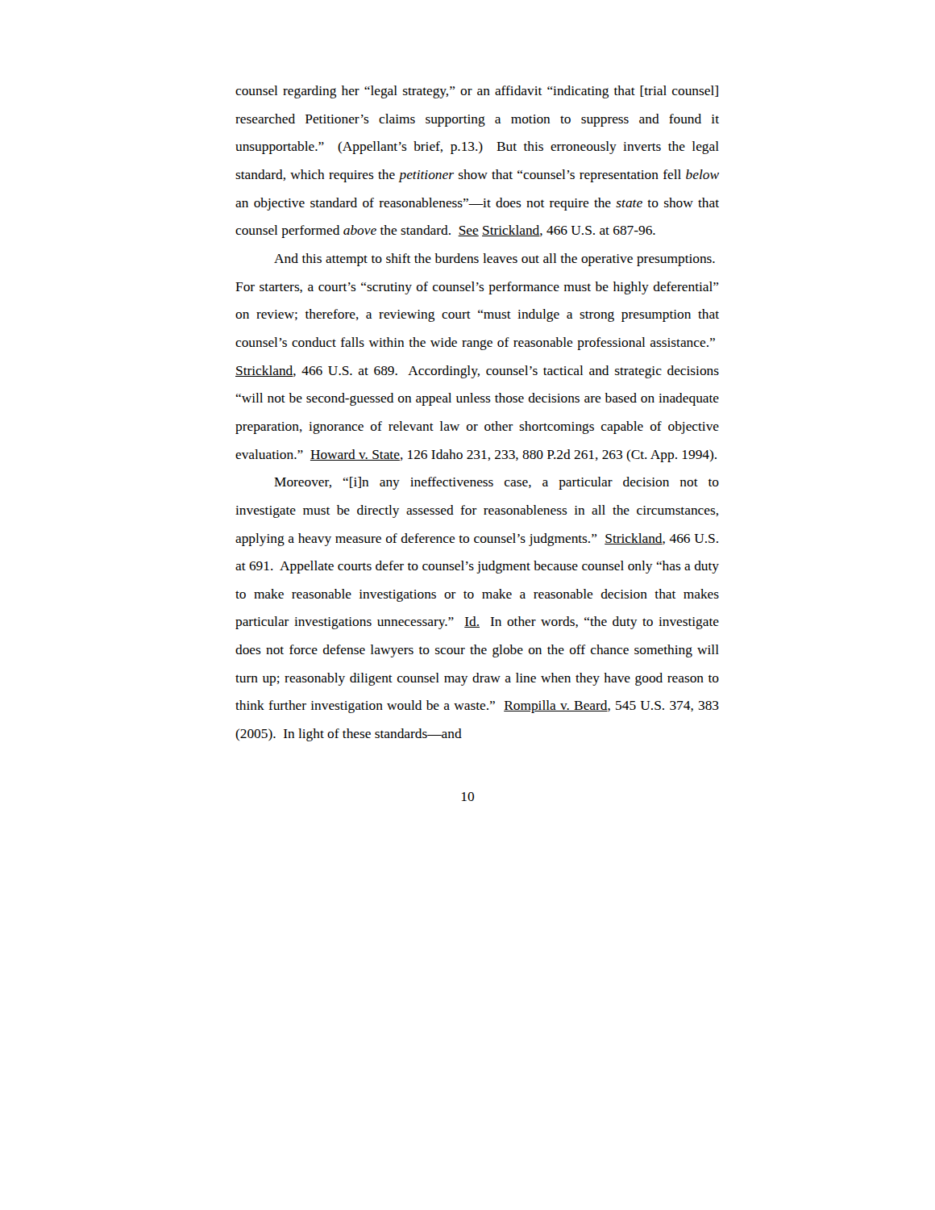counsel regarding her “legal strategy,” or an affidavit “indicating that [trial counsel] researched Petitioner’s claims supporting a motion to suppress and found it unsupportable.” (Appellant’s brief, p.13.) But this erroneously inverts the legal standard, which requires the petitioner show that “counsel’s representation fell below an objective standard of reasonableness”—it does not require the state to show that counsel performed above the standard. See Strickland, 466 U.S. at 687-96.
And this attempt to shift the burdens leaves out all the operative presumptions. For starters, a court’s “scrutiny of counsel’s performance must be highly deferential” on review; therefore, a reviewing court “must indulge a strong presumption that counsel’s conduct falls within the wide range of reasonable professional assistance.” Strickland, 466 U.S. at 689. Accordingly, counsel’s tactical and strategic decisions “will not be second-guessed on appeal unless those decisions are based on inadequate preparation, ignorance of relevant law or other shortcomings capable of objective evaluation.” Howard v. State, 126 Idaho 231, 233, 880 P.2d 261, 263 (Ct. App. 1994).
Moreover, “[i]n any ineffectiveness case, a particular decision not to investigate must be directly assessed for reasonableness in all the circumstances, applying a heavy measure of deference to counsel’s judgments.” Strickland, 466 U.S. at 691. Appellate courts defer to counsel’s judgment because counsel only “has a duty to make reasonable investigations or to make a reasonable decision that makes particular investigations unnecessary.” Id. In other words, “the duty to investigate does not force defense lawyers to scour the globe on the off chance something will turn up; reasonably diligent counsel may draw a line when they have good reason to think further investigation would be a waste.” Rompilla v. Beard, 545 U.S. 374, 383 (2005). In light of these standards—and
10